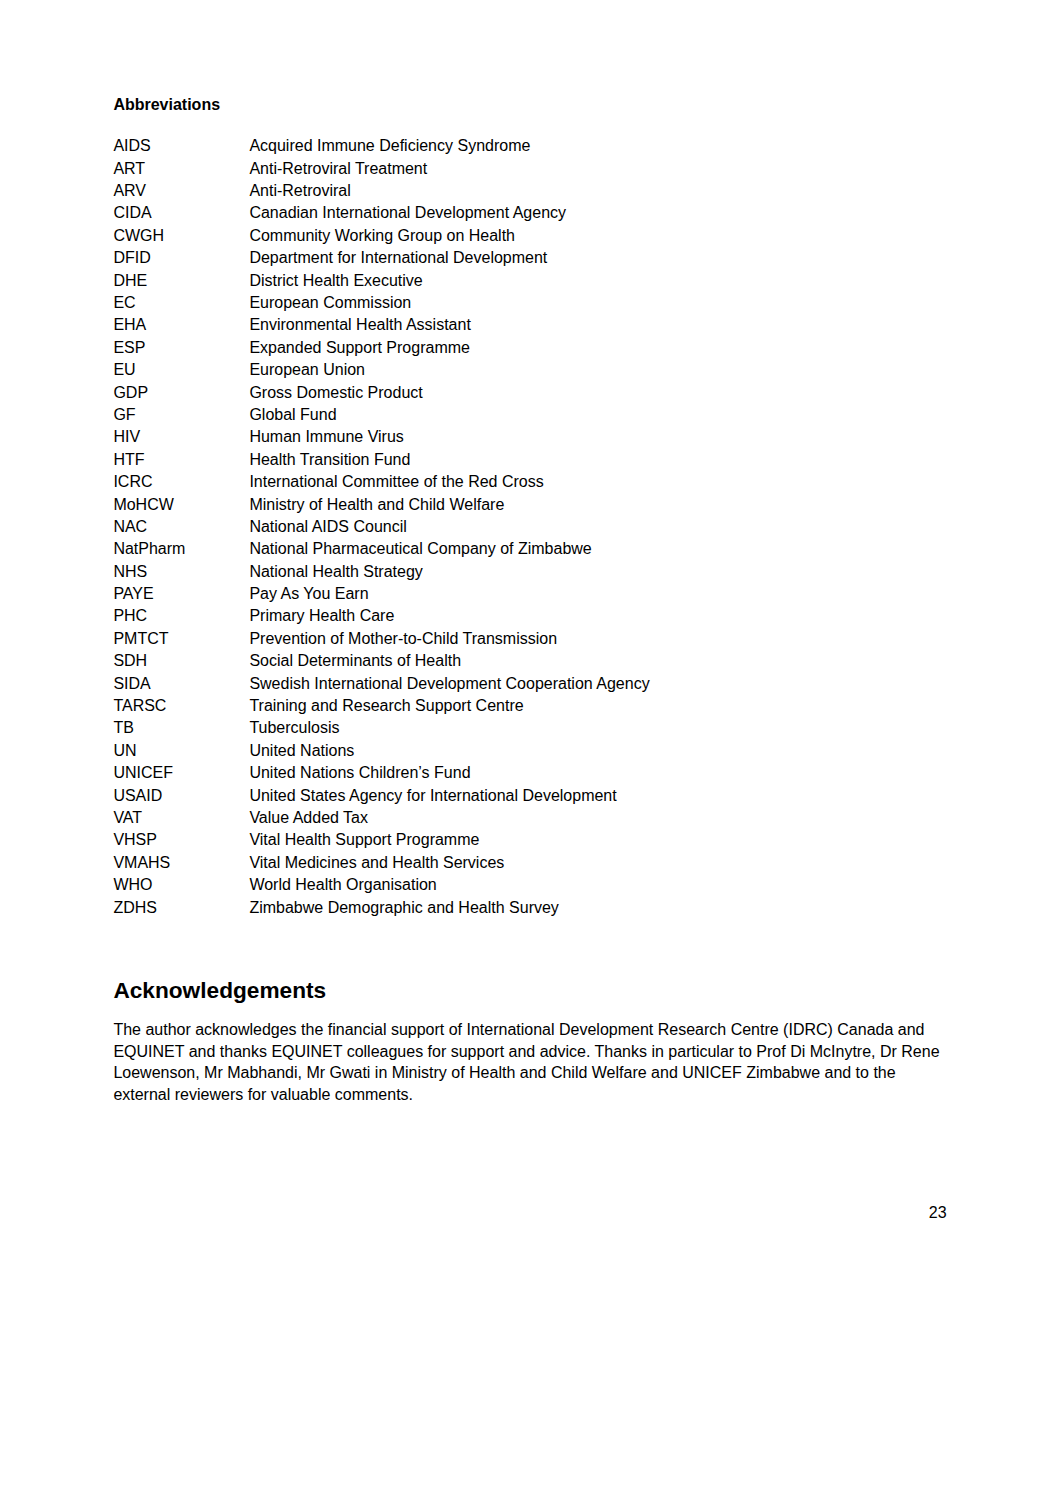Abbreviations
| AIDS | Acquired Immune Deficiency Syndrome |
| ART | Anti-Retroviral Treatment |
| ARV | Anti-Retroviral |
| CIDA | Canadian International Development Agency |
| CWGH | Community Working Group on Health |
| DFID | Department for International Development |
| DHE | District Health Executive |
| EC | European Commission |
| EHA | Environmental Health Assistant |
| ESP | Expanded Support Programme |
| EU | European Union |
| GDP | Gross Domestic Product |
| GF | Global Fund |
| HIV | Human Immune Virus |
| HTF | Health Transition Fund |
| ICRC | International Committee of the Red Cross |
| MoHCW | Ministry of Health and Child Welfare |
| NAC | National AIDS Council |
| NatPharm | National Pharmaceutical Company of Zimbabwe |
| NHS | National Health Strategy |
| PAYE | Pay As You Earn |
| PHC | Primary Health Care |
| PMTCT | Prevention of Mother-to-Child Transmission |
| SDH | Social Determinants of Health |
| SIDA | Swedish International Development Cooperation Agency |
| TARSC | Training and Research Support Centre |
| TB | Tuberculosis |
| UN | United Nations |
| UNICEF | United Nations Children’s Fund |
| USAID | United States Agency for International Development |
| VAT | Value Added Tax |
| VHSP | Vital Health Support Programme |
| VMAHS | Vital Medicines and Health Services |
| WHO | World Health Organisation |
| ZDHS | Zimbabwe Demographic and Health Survey |
Acknowledgements
The author acknowledges the financial support of International Development Research Centre (IDRC) Canada and EQUINET and thanks EQUINET colleagues for support and advice. Thanks in particular to Prof Di McInytre, Dr Rene Loewenson, Mr Mabhandi, Mr Gwati in Ministry of Health and Child Welfare and UNICEF Zimbabwe and to the external reviewers for valuable comments.
23